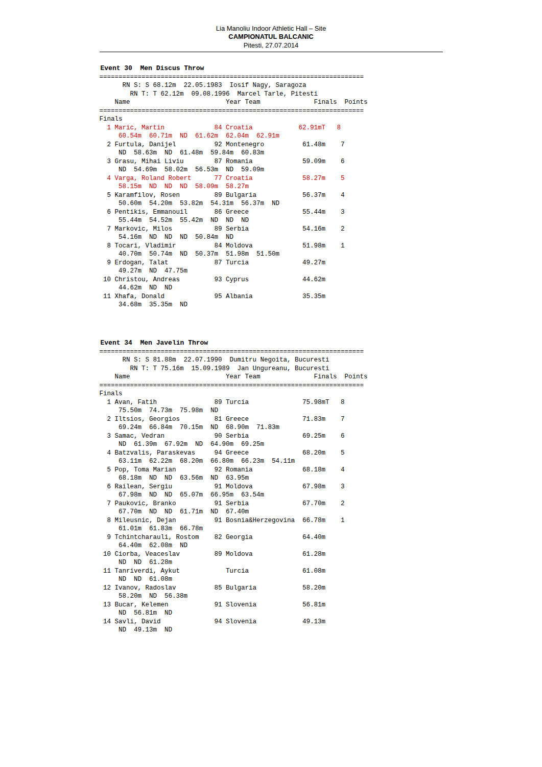Lia Manoliu Indoor Athletic Hall – Site
CAMPIONATUL BALCANIC
Pitesti, 27.07.2014
Event 30 Men Discus Throw
=====================================================================
      RN S: S 68.12m  22.05.1983  Iosif Nagy, Saragoza
        RN T: T 62.12m  09.08.1996  Marcel Tarle, Pitesti
    Name                         Year Team              Finals  Points
=====================================================================
Finals
  1 Maric, Martin             84 Croatia            62.91mT   8
     60.54m  60.71m  ND  61.62m  62.04m  62.91m
  2 Furtula, Danijel          92 Montenegro          61.48m    7
     ND  58.63m  ND  61.48m  59.84m  60.83m
  3 Grasu, Mihai Liviu        87 Romania             59.09m    6
     ND  54.69m  58.02m  56.53m  ND  59.09m
  4 Varga, Roland Robert      77 Croatia             58.27m    5
     58.15m  ND  ND  ND  58.09m  58.27m
  5 Karamfilov, Rosen         89 Bulgaria            56.37m    4
     50.60m  54.20m  53.82m  54.31m  56.37m  ND
  6 Pentikis, Emmanouil       86 Greece              55.44m    3
     55.44m  54.52m  55.42m  ND  ND  ND
  7 Markovic, Milos           89 Serbia              54.16m    2
     54.16m  ND  ND  ND  50.84m  ND
  8 Tocari, Vladimir          84 Moldova             51.98m    1
     40.70m  50.74m  ND  50.37m  51.98m  51.50m
  9 Erdogan, Talat            87 Turcia              49.27m
     49.27m  ND  47.75m
 10 Christou, Andreas         93 Cyprus              44.62m
     44.62m  ND  ND
 11 Xhafa, Donald             95 Albania             35.35m
     34.68m  35.35m  ND
Event 34 Men Javelin Throw
=====================================================================
      RN S: S 81.88m  22.07.1990  Dumitru Negoita, Bucuresti
        RN T: T 75.16m  15.09.1989  Jan Ungureanu, Bucuresti
    Name                         Year Team              Finals  Points
=====================================================================
Finals
  1 Avan, Fatih               89 Turcia              75.98mT   8
     75.50m  74.73m  75.98m  ND
  2 Iltsios, Georgios         81 Greece              71.83m    7
     69.24m  66.84m  70.15m  ND  68.90m  71.83m
  3 Samac, Vedran             90 Serbia              69.25m    6
     ND  61.39m  67.92m  ND  64.90m  69.25m
  4 Batzvalis, Paraskevas     94 Greece              68.20m    5
     63.11m  62.22m  68.20m  66.80m  66.23m  54.11m
  5 Pop, Toma Marian          92 Romania             68.18m    4
     68.18m  ND  ND  63.56m  ND  63.95m
  6 Railean, Sergiu           91 Moldova             67.98m    3
     67.98m  ND  ND  65.07m  66.95m  63.54m
  7 Paukovic, Branko          91 Serbia              67.70m    2
     67.70m  ND  ND  61.71m  ND  67.40m
  8 Mileusnic, Dejan          91 Bosnia&Herzegovina  66.78m    1
     61.01m  61.83m  66.78m
  9 Tchintcharauli, Rostom    82 Georgia             64.40m
     64.40m  62.08m  ND
 10 Ciorba, Veaceslav         89 Moldova             61.28m
     ND  ND  61.28m
 11 Tanriverdi, Aykut            Turcia              61.08m
     ND  ND  61.08m
 12 Ivanov, Radoslav          85 Bulgaria            58.20m
     58.20m  ND  56.38m
 13 Bucar, Kelemen            91 Slovenia            56.81m
     ND  56.81m  ND
 14 Savli, David              94 Slovenia            49.13m
     ND  49.13m  ND